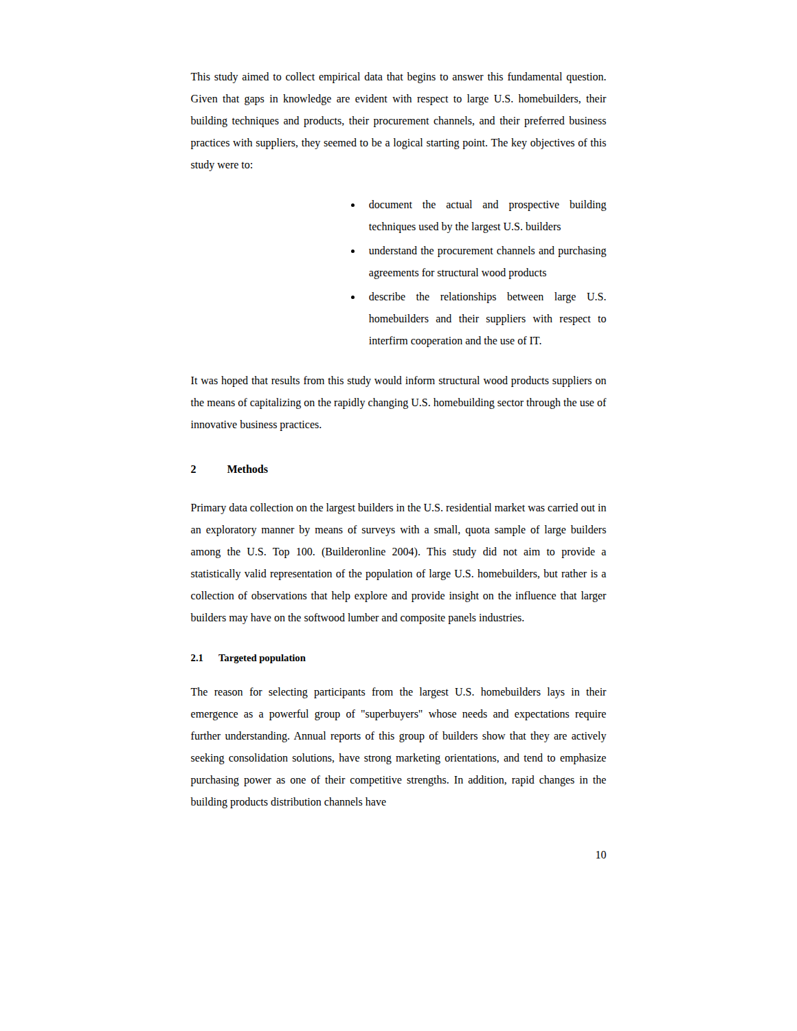This study aimed to collect empirical data that begins to answer this fundamental question. Given that gaps in knowledge are evident with respect to large U.S. homebuilders, their building techniques and products, their procurement channels, and their preferred business practices with suppliers, they seemed to be a logical starting point. The key objectives of this study were to:
document the actual and prospective building techniques used by the largest U.S. builders
understand the procurement channels and purchasing agreements for structural wood products
describe the relationships between large U.S. homebuilders and their suppliers with respect to interfirm cooperation and the use of IT.
It was hoped that results from this study would inform structural wood products suppliers on the means of capitalizing on the rapidly changing U.S. homebuilding sector through the use of innovative business practices.
2 Methods
Primary data collection on the largest builders in the U.S. residential market was carried out in an exploratory manner by means of surveys with a small, quota sample of large builders among the U.S. Top 100. (Builderonline 2004). This study did not aim to provide a statistically valid representation of the population of large U.S. homebuilders, but rather is a collection of observations that help explore and provide insight on the influence that larger builders may have on the softwood lumber and composite panels industries.
2.1 Targeted population
The reason for selecting participants from the largest U.S. homebuilders lays in their emergence as a powerful group of "superbuyers" whose needs and expectations require further understanding. Annual reports of this group of builders show that they are actively seeking consolidation solutions, have strong marketing orientations, and tend to emphasize purchasing power as one of their competitive strengths. In addition, rapid changes in the building products distribution channels have
10